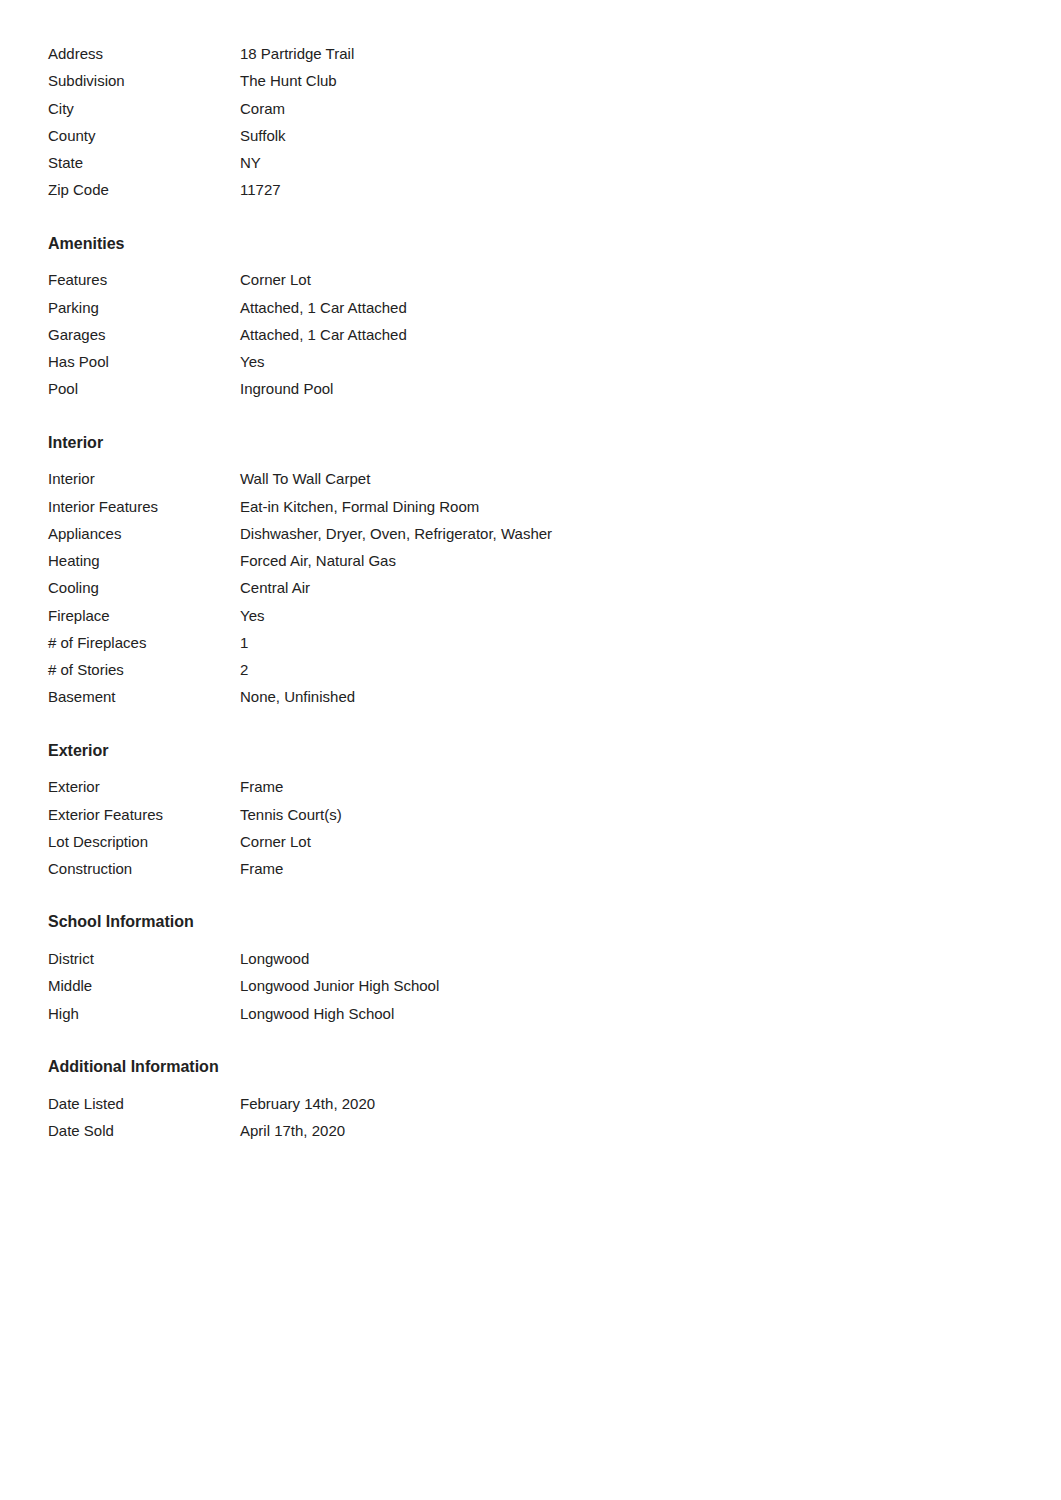| Address | 18 Partridge Trail |
| Subdivision | The Hunt Club |
| City | Coram |
| County | Suffolk |
| State | NY |
| Zip Code | 11727 |
Amenities
| Features | Corner Lot |
| Parking | Attached, 1 Car Attached |
| Garages | Attached, 1 Car Attached |
| Has Pool | Yes |
| Pool | Inground Pool |
Interior
| Interior | Wall To Wall Carpet |
| Interior Features | Eat-in Kitchen, Formal Dining Room |
| Appliances | Dishwasher, Dryer, Oven, Refrigerator, Washer |
| Heating | Forced Air, Natural Gas |
| Cooling | Central Air |
| Fireplace | Yes |
| # of Fireplaces | 1 |
| # of Stories | 2 |
| Basement | None, Unfinished |
Exterior
| Exterior | Frame |
| Exterior Features | Tennis Court(s) |
| Lot Description | Corner Lot |
| Construction | Frame |
School Information
| District | Longwood |
| Middle | Longwood Junior High School |
| High | Longwood High School |
Additional Information
| Date Listed | February 14th, 2020 |
| Date Sold | April 17th, 2020 |